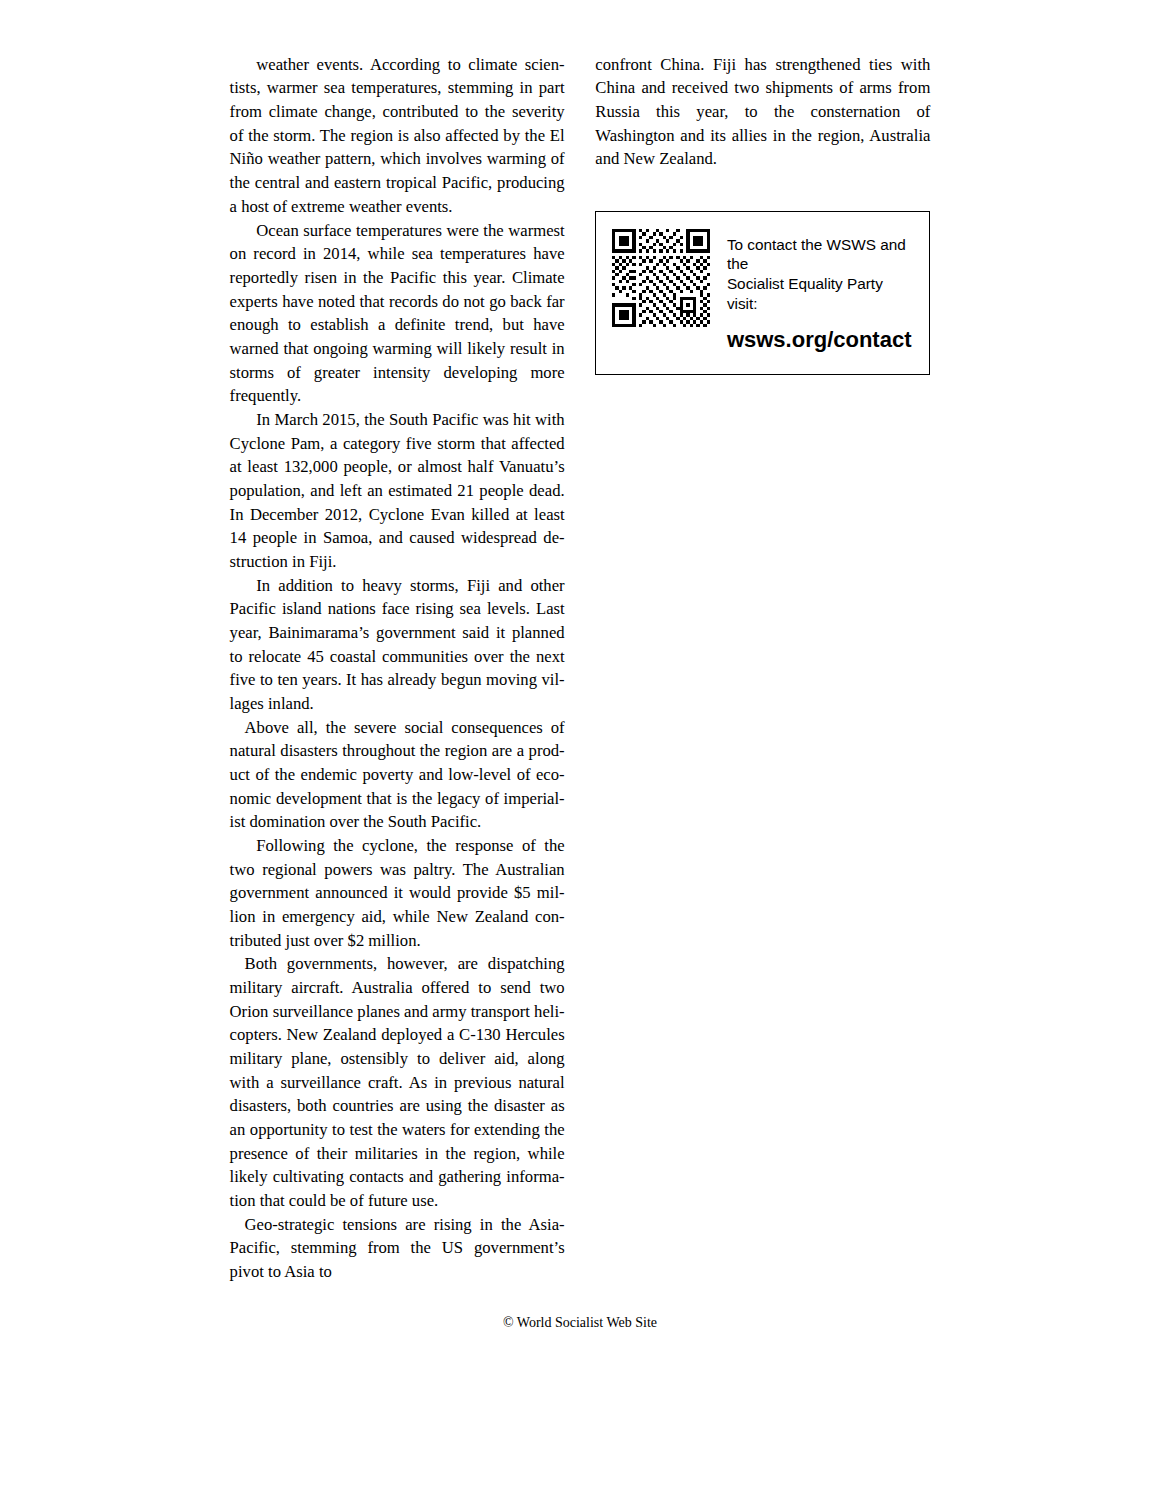weather events. According to climate scientists, warmer sea temperatures, stemming in part from climate change, contributed to the severity of the storm. The region is also affected by the El Niño weather pattern, which involves warming of the central and eastern tropical Pacific, producing a host of extreme weather events.
Ocean surface temperatures were the warmest on record in 2014, while sea temperatures have reportedly risen in the Pacific this year. Climate experts have noted that records do not go back far enough to establish a definite trend, but have warned that ongoing warming will likely result in storms of greater intensity developing more frequently.
In March 2015, the South Pacific was hit with Cyclone Pam, a category five storm that affected at least 132,000 people, or almost half Vanuatu’s population, and left an estimated 21 people dead. In December 2012, Cyclone Evan killed at least 14 people in Samoa, and caused widespread destruction in Fiji.
In addition to heavy storms, Fiji and other Pacific island nations face rising sea levels. Last year, Bainimarama’s government said it planned to relocate 45 coastal communities over the next five to ten years. It has already begun moving villages inland.
Above all, the severe social consequences of natural disasters throughout the region are a product of the endemic poverty and low-level of economic development that is the legacy of imperialist domination over the South Pacific.
Following the cyclone, the response of the two regional powers was paltry. The Australian government announced it would provide $5 million in emergency aid, while New Zealand contributed just over $2 million.
Both governments, however, are dispatching military aircraft. Australia offered to send two Orion surveillance planes and army transport helicopters. New Zealand deployed a C-130 Hercules military plane, ostensibly to deliver aid, along with a surveillance craft. As in previous natural disasters, both countries are using the disaster as an opportunity to test the waters for extending the presence of their militaries in the region, while likely cultivating contacts and gathering information that could be of future use.
Geo-strategic tensions are rising in the Asia-Pacific, stemming from the US government’s pivot to Asia to
confront China. Fiji has strengthened ties with China and received two shipments of arms from Russia this year, to the consternation of Washington and its allies in the region, Australia and New Zealand.
To contact the WSWS and the
Socialist Equality Party visit:
wsws.org/contact
© World Socialist Web Site